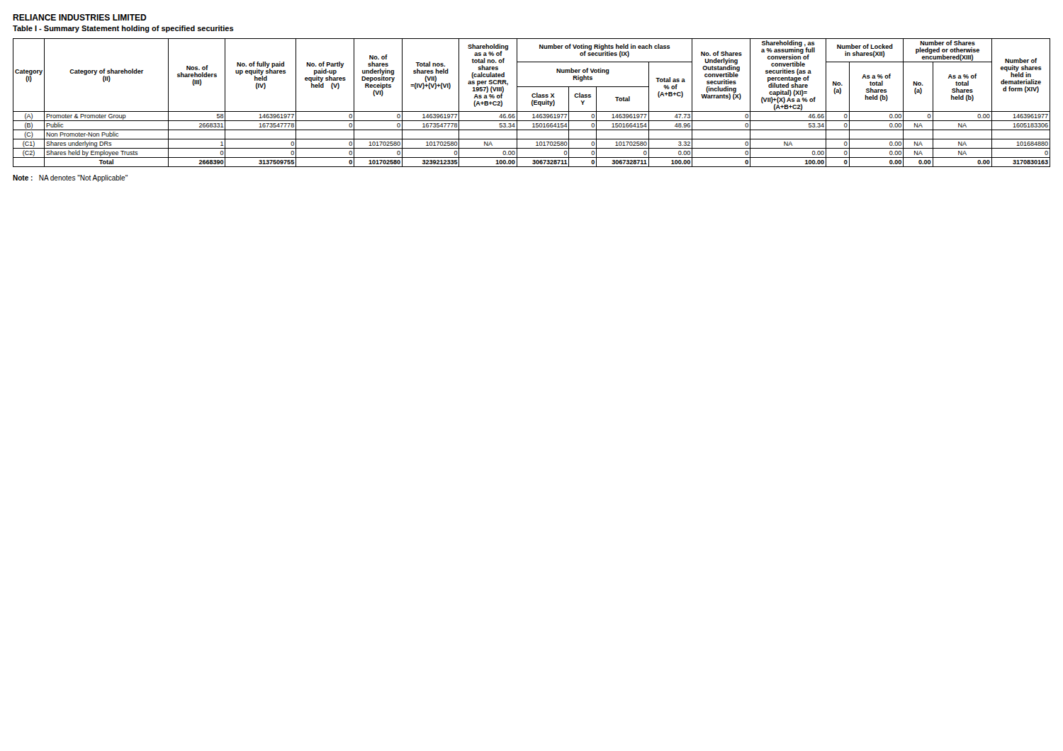RELIANCE INDUSTRIES LIMITED
Table I - Summary Statement holding of specified securities
| Category (I) | Category of shareholder (II) | Nos. of shareholders (III) | No. of fully paid up equity shares held (IV) | No. of Partly paid-up equity shares held (V) | No. of shares underlying Depository Receipts (VI) | Total nos. shares held (VII) =(IV)+(V)+(VI) | Shareholding as a % of total no. of shares (calculated as per SCRR, 1957) (VIII) As a % of (A+B+C2) | Number of Voting Rights held in each class of securities (IX) | No. of Shares Underlying Outstanding convertible securities (including Warrants) (X) | Shareholding , as a % assuming full conversion of convertible securities (as a percentage of diluted share capital) (XI)= (VII)+(X) As a % of (A+B+C2) | Number of Locked in shares(XII) | Number of Shares pledged or otherwise encumbered(XIII) | Number of equity shares held in dematerialize d form (XIV) |
| --- | --- | --- | --- | --- | --- | --- | --- | --- | --- | --- | --- | --- | --- |
| Number of Voting Rights | Total as a % of (A+B+C) | No. (a) | As a % of total Shares held (b) | No. (a) | As a % of total Shares held (b) |
| Class X (Equity) | Class Y | Total |
| (A) | Promoter & Promoter Group | 58 | 1463961977 | 0 | 0 | 1463961977 | 46.66 | 1463961977 | 0 | 1463961977 | 47.73 | 0 | 46.66 | 0 | 0.00 | 0 | 0.00 | 1463961977 |
| (B) | Public | 2668331 | 1673547778 | 0 | 0 | 1673547778 | 53.34 | 1501664154 | 0 | 1501664154 | 48.96 | 0 | 53.34 | 0 | 0.00 | NA | NA | 1605183306 |
| (C) | Non Promoter-Non Public | | | | | | | | | | | | | | | | | |
| (C1) | Shares underlying DRs | 1 | 0 | 0 | 101702580 | 101702580 | NA | 101702580 | 0 | 101702580 | 3.32 | 0 | NA | 0 | 0.00 | NA | NA | 101684880 |
| (C2) | Shares held by Employee Trusts | 0 | 0 | 0 | 0 | 0 | 0.00 | 0 | 0 | 0 | 0.00 | 0 | 0.00 | 0 | 0.00 | NA | NA | 0 |
| | Total | 2668390 | 3137509755 | 0 | 101702580 | 3239212335 | 100.00 | 3067328711 | 0 | 3067328711 | 100.00 | 0 | 100.00 | 0 | 0.00 | 0.00 | 0.00 | 3170830163 |
Note : NA denotes "Not Applicable"